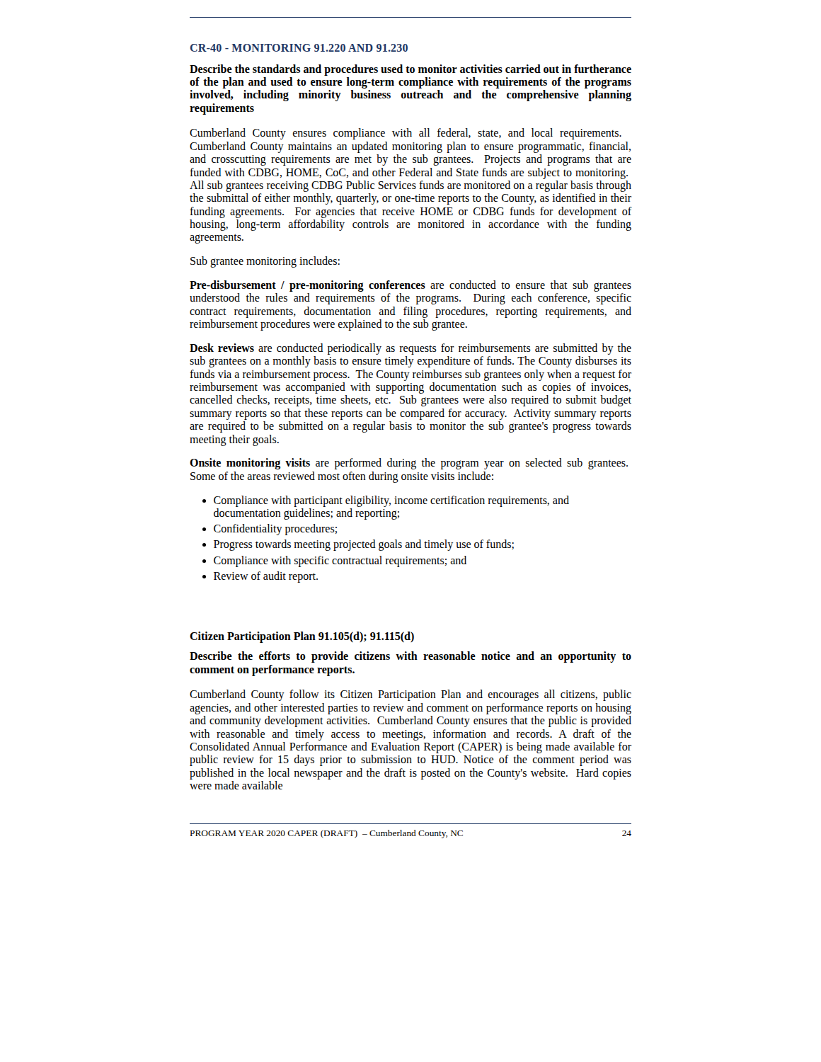CR-40 - MONITORING 91.220 AND 91.230
Describe the standards and procedures used to monitor activities carried out in furtherance of the plan and used to ensure long-term compliance with requirements of the programs involved, including minority business outreach and the comprehensive planning requirements
Cumberland County ensures compliance with all federal, state, and local requirements. Cumberland County maintains an updated monitoring plan to ensure programmatic, financial, and crosscutting requirements are met by the sub grantees. Projects and programs that are funded with CDBG, HOME, CoC, and other Federal and State funds are subject to monitoring. All sub grantees receiving CDBG Public Services funds are monitored on a regular basis through the submittal of either monthly, quarterly, or one-time reports to the County, as identified in their funding agreements. For agencies that receive HOME or CDBG funds for development of housing, long-term affordability controls are monitored in accordance with the funding agreements.
Sub grantee monitoring includes:
Pre-disbursement / pre-monitoring conferences are conducted to ensure that sub grantees understood the rules and requirements of the programs. During each conference, specific contract requirements, documentation and filing procedures, reporting requirements, and reimbursement procedures were explained to the sub grantee.
Desk reviews are conducted periodically as requests for reimbursements are submitted by the sub grantees on a monthly basis to ensure timely expenditure of funds. The County disburses its funds via a reimbursement process. The County reimburses sub grantees only when a request for reimbursement was accompanied with supporting documentation such as copies of invoices, cancelled checks, receipts, time sheets, etc. Sub grantees were also required to submit budget summary reports so that these reports can be compared for accuracy. Activity summary reports are required to be submitted on a regular basis to monitor the sub grantee's progress towards meeting their goals.
Onsite monitoring visits are performed during the program year on selected sub grantees. Some of the areas reviewed most often during onsite visits include:
Compliance with participant eligibility, income certification requirements, and documentation guidelines; and reporting;
Confidentiality procedures;
Progress towards meeting projected goals and timely use of funds;
Compliance with specific contractual requirements; and
Review of audit report.
Citizen Participation Plan 91.105(d); 91.115(d)
Describe the efforts to provide citizens with reasonable notice and an opportunity to comment on performance reports.
Cumberland County follow its Citizen Participation Plan and encourages all citizens, public agencies, and other interested parties to review and comment on performance reports on housing and community development activities. Cumberland County ensures that the public is provided with reasonable and timely access to meetings, information and records. A draft of the Consolidated Annual Performance and Evaluation Report (CAPER) is being made available for public review for 15 days prior to submission to HUD. Notice of the comment period was published in the local newspaper and the draft is posted on the County's website. Hard copies were made available
PROGRAM YEAR 2020 CAPER (DRAFT) – Cumberland County, NC
24